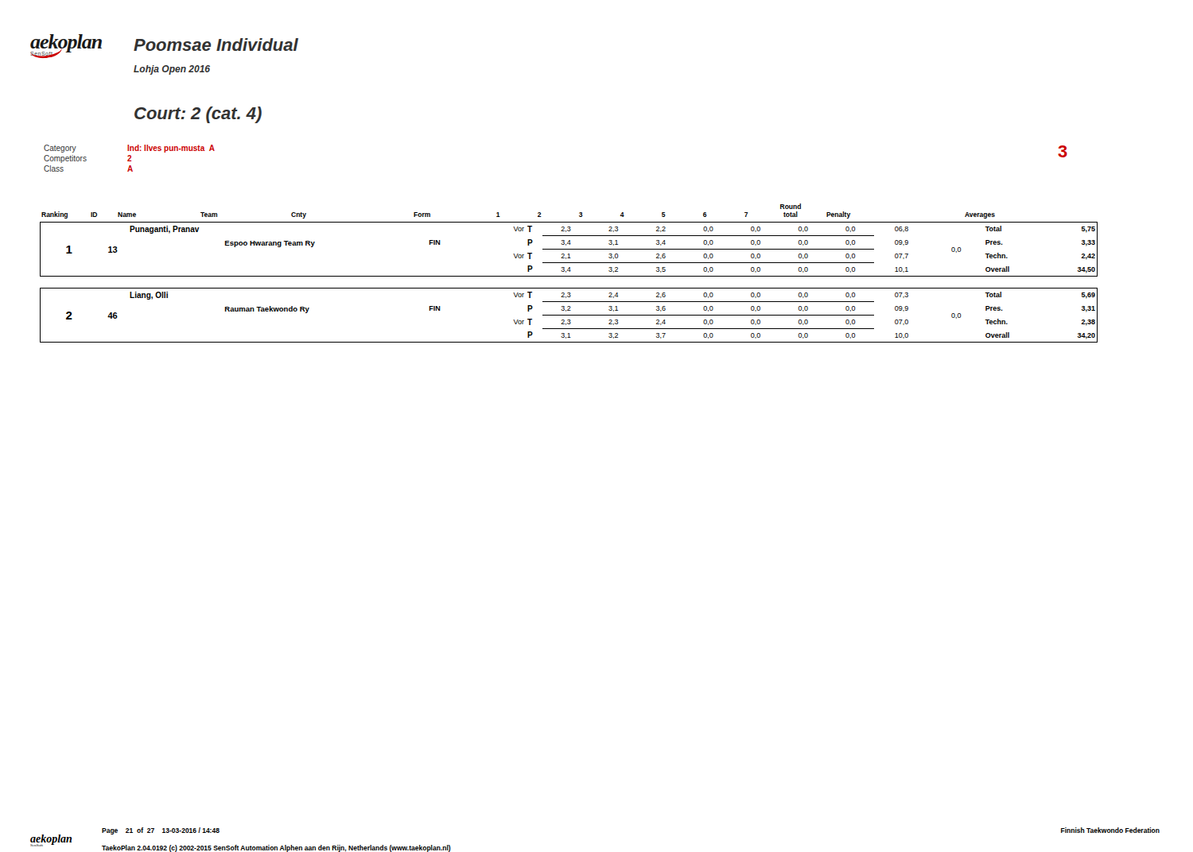aekoplan
SenSoft
Poomsae Individual
Lohja Open 2016
Court: 2 (cat. 4)
| Category | Ind: Ilves pun-musta A |
| Competitors | 2 |
| Class | A |
3
| Ranking | ID | Name | Team | Cnty | Form | | 1 | 2 | 3 | 4 | 5 | 6 | 7 | Round total | Penalty | Averages |
| --- | --- | --- | --- | --- | --- | --- | --- | --- | --- | --- | --- | --- | --- | --- | --- | --- |
| 1 | 13 | Punaganti, Pranav | | | Vor | T | 2,3 | 2,3 | 2,2 | 0,0 | 0,0 | 0,0 | 0,0 | 06,8 | 0,0 | Total | 5,75 |
| | Espoo Hwarang Team Ry | FIN | | P | 3,4 | 3,1 | 3,4 | 0,0 | 0,0 | 0,0 | 0,0 | 09,9 | Pres. | 3,33 |
| | | | Vor | T | 2,1 | 3,0 | 2,6 | 0,0 | 0,0 | 0,0 | 0,0 | 07,7 | Techn. | 2,42 |
| | | | | P | 3,4 | 3,2 | 3,5 | 0,0 | 0,0 | 0,0 | 0,0 | 10,1 | Overall | 34,50 |
| 2 | 46 | Liang, Olli | | | Vor | T | 2,3 | 2,4 | 2,6 | 0,0 | 0,0 | 0,0 | 0,0 | 07,3 | 0,0 | Total | 5,69 |
| | Rauman Taekwondo Ry | FIN | | P | 3,2 | 3,1 | 3,6 | 0,0 | 0,0 | 0,0 | 0,0 | 09,9 | Pres. | 3,31 |
| | | | Vor | T | 2,3 | 2,3 | 2,4 | 0,0 | 0,0 | 0,0 | 0,0 | 07,0 | Techn. | 2,38 |
| | | | | P | 3,1 | 3,2 | 3,7 | 0,0 | 0,0 | 0,0 | 0,0 | 10,0 | Overall | 34,20 |
aekoplan
SenSoft
Page 21 of 27 13-03-2016 / 14:48
TaekoPlan 2.04.0192 (c) 2002-2015 SenSoft Automation Alphen aan den Rijn, Netherlands (www.taekoplan.nl)
Finnish Taekwondo Federation